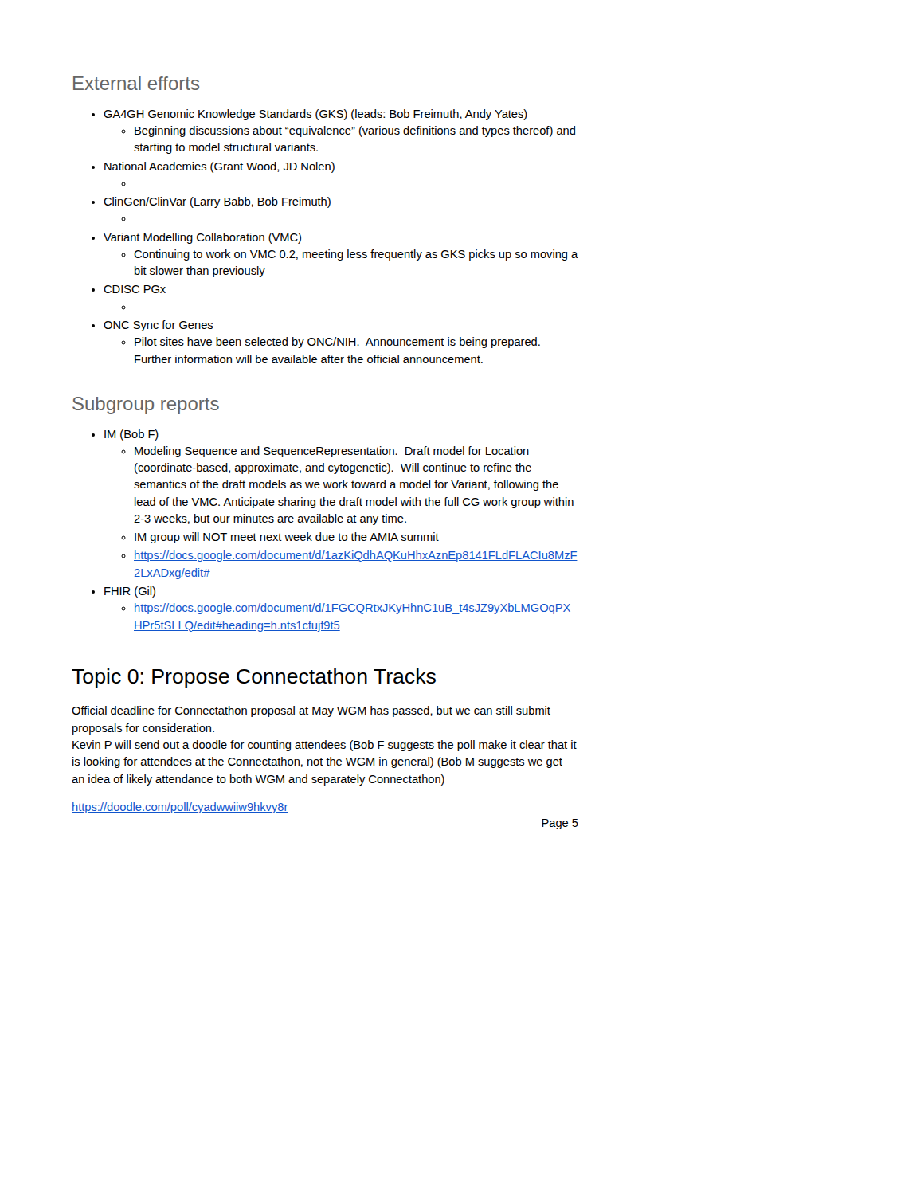External efforts
GA4GH Genomic Knowledge Standards (GKS) (leads: Bob Freimuth, Andy Yates)
Beginning discussions about “equivalence” (various definitions and types thereof) and starting to model structural variants.
National Academies (Grant Wood, JD Nolen)
ClinGen/ClinVar (Larry Babb, Bob Freimuth)
Variant Modelling Collaboration (VMC)
Continuing to work on VMC 0.2, meeting less frequently as GKS picks up so moving a bit slower than previously
CDISC PGx
ONC Sync for Genes
Pilot sites have been selected by ONC/NIH. Announcement is being prepared. Further information will be available after the official announcement.
Subgroup reports
IM (Bob F)
Modeling Sequence and SequenceRepresentation. Draft model for Location (coordinate-based, approximate, and cytogenetic). Will continue to refine the semantics of the draft models as we work toward a model for Variant, following the lead of the VMC. Anticipate sharing the draft model with the full CG work group within 2-3 weeks, but our minutes are available at any time.
IM group will NOT meet next week due to the AMIA summit
https://docs.google.com/document/d/1azKiQdhAQKuHhxAznEp8141FLdFLACIu8MzF2LxADxg/edit#
FHIR (Gil)
https://docs.google.com/document/d/1FGCQRtxJKyHhnC1uB_t4sJZ9yXbLMGOqPXHPr5tSLLQ/edit#heading=h.nts1cfujf9t5
Topic 0: Propose Connectathon Tracks
Official deadline for Connectathon proposal at May WGM has passed, but we can still submit proposals for consideration.
Kevin P will send out a doodle for counting attendees (Bob F suggests the poll make it clear that it is looking for attendees at the Connectathon, not the WGM in general) (Bob M suggests we get an idea of likely attendance to both WGM and separately Connectathon)
https://doodle.com/poll/cyadwwiiw9hkvy8r
Page 5